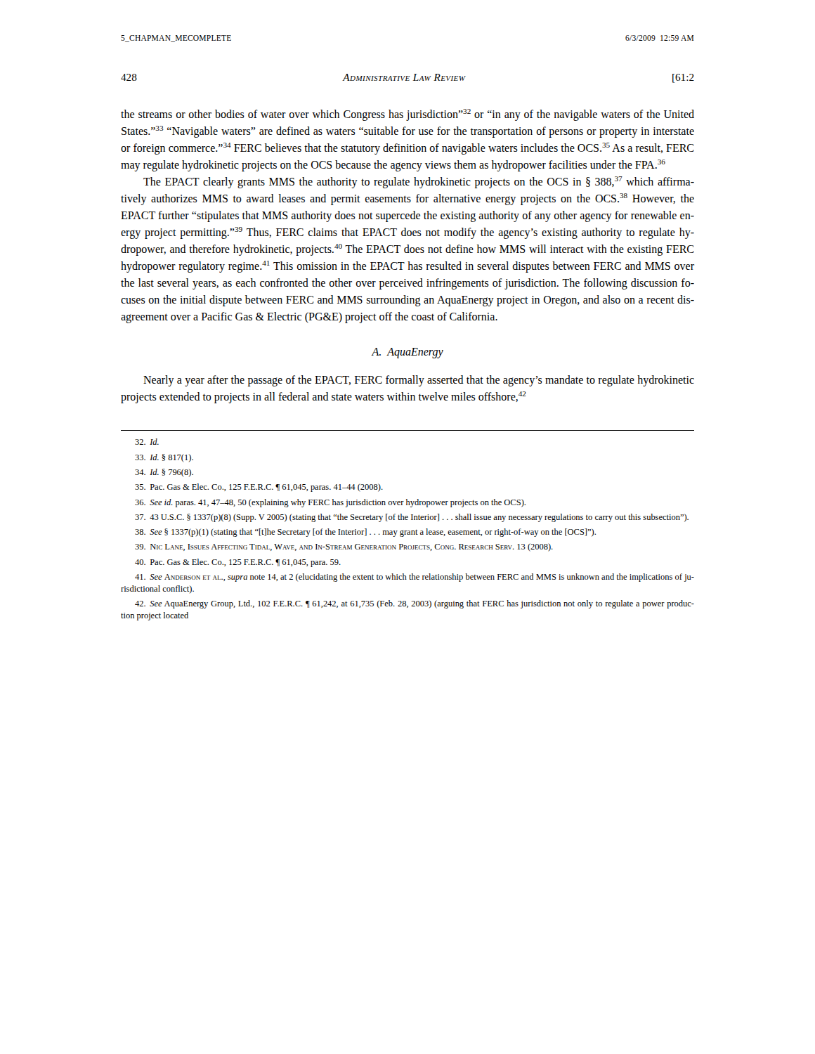5_CHAPMAN_MECOMPLETE 6/3/2009 12:59 AM
428 Administrative Law Review [61:2
the streams or other bodies of water over which Congress has jurisdiction”32 or “in any of the navigable waters of the United States.”33 “Navigable waters” are defined as waters “suitable for use for the transportation of persons or property in interstate or foreign commerce.”34 FERC believes that the statutory definition of navigable waters includes the OCS.35 As a result, FERC may regulate hydrokinetic projects on the OCS because the agency views them as hydropower facilities under the FPA.36
The EPACT clearly grants MMS the authority to regulate hydrokinetic projects on the OCS in § 388,37 which affirmatively authorizes MMS to award leases and permit easements for alternative energy projects on the OCS.38 However, the EPACT further “stipulates that MMS authority does not supercede the existing authority of any other agency for renewable energy project permitting.”39 Thus, FERC claims that EPACT does not modify the agency’s existing authority to regulate hydropower, and therefore hydrokinetic, projects.40 The EPACT does not define how MMS will interact with the existing FERC hydropower regulatory regime.41 This omission in the EPACT has resulted in several disputes between FERC and MMS over the last several years, as each confronted the other over perceived infringements of jurisdiction. The following discussion focuses on the initial dispute between FERC and MMS surrounding an AquaEnergy project in Oregon, and also on a recent disagreement over a Pacific Gas & Electric (PG&E) project off the coast of California.
A. AquaEnergy
Nearly a year after the passage of the EPACT, FERC formally asserted that the agency’s mandate to regulate hydrokinetic projects extended to projects in all federal and state waters within twelve miles offshore,42
Id.
Id. § 817(1).
Id. § 796(8).
Pac. Gas & Elec. Co., 125 F.E.R.C. ¶ 61,045, paras. 41–44 (2008).
See id. paras. 41, 47–48, 50 (explaining why FERC has jurisdiction over hydropower projects on the OCS).
43 U.S.C. § 1337(p)(8) (Supp. V 2005) (stating that “the Secretary [of the Interior] . . . shall issue any necessary regulations to carry out this subsection”).
See § 1337(p)(1) (stating that “[t]he Secretary [of the Interior] . . . may grant a lease, easement, or right-of-way on the [OCS]”).
Nic Lane, Issues Affecting Tidal, Wave, and In-Stream Generation Projects, Cong. Research Serv. 13 (2008).
Pac. Gas & Elec. Co., 125 F.E.R.C. ¶ 61,045, para. 59.
See Anderson et al., supra note 14, at 2 (elucidating the extent to which the relationship between FERC and MMS is unknown and the implications of jurisdictional conflict).
See AquaEnergy Group, Ltd., 102 F.E.R.C. ¶ 61,242, at 61,735 (Feb. 28, 2003) (arguing that FERC has jurisdiction not only to regulate a power production project located